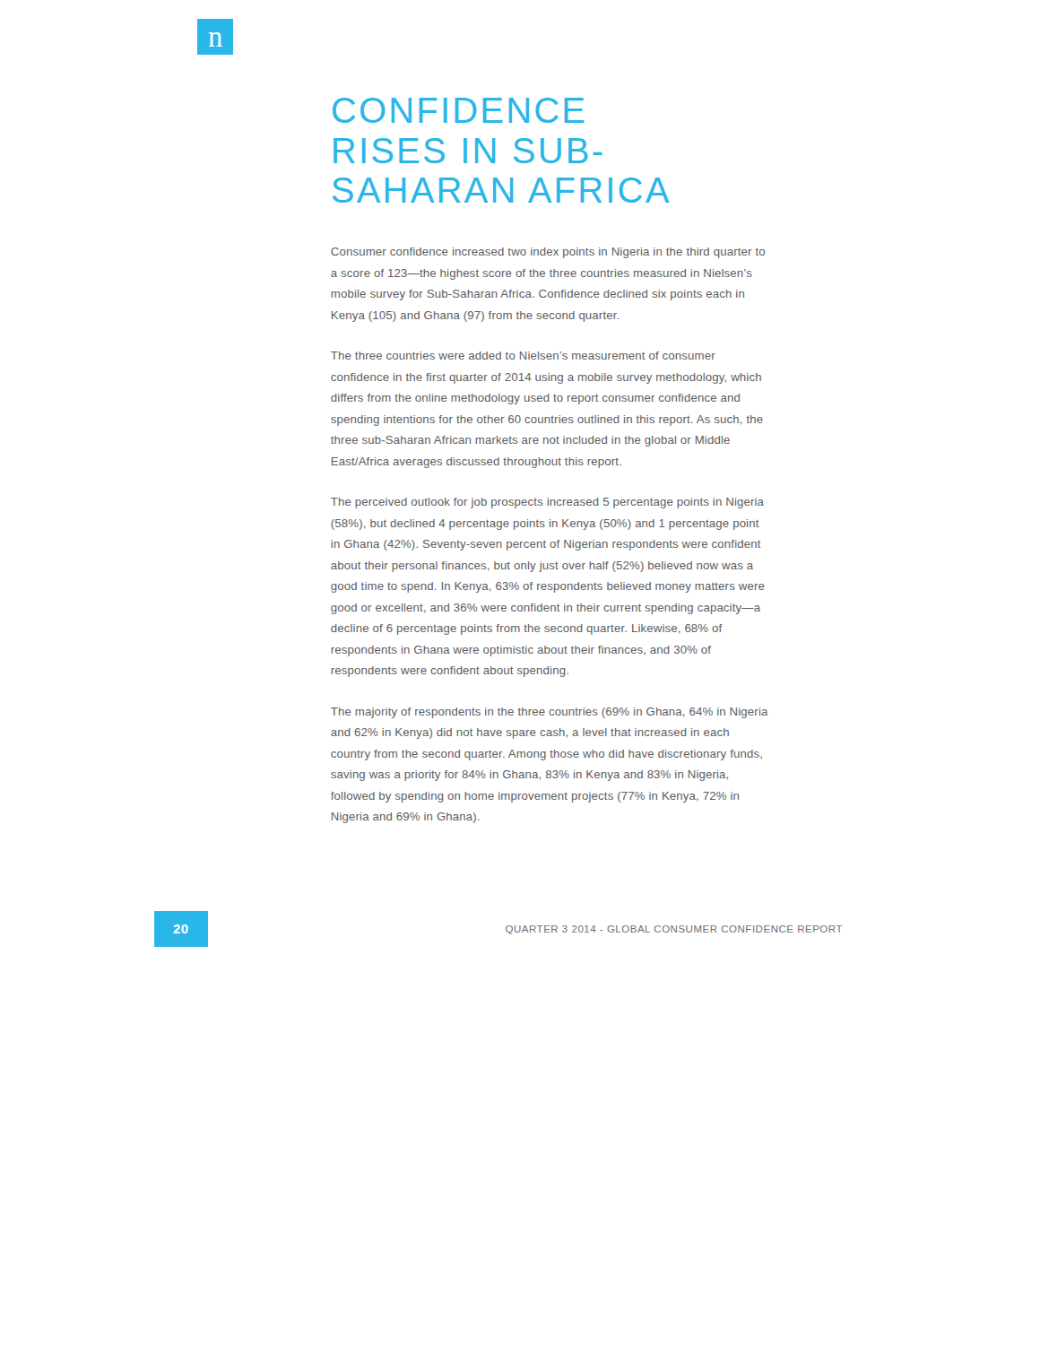n
Confidence
Rises in Sub-
Saharan Africa
Consumer confidence increased two index points in Nigeria in the third quarter to a score of 123—the highest score of the three countries measured in Nielsen’s mobile survey for Sub-Saharan Africa. Confidence declined six points each in Kenya (105) and Ghana (97) from the second quarter.
The three countries were added to Nielsen’s measurement of consumer confidence in the first quarter of 2014 using a mobile survey methodology, which differs from the online methodology used to report consumer confidence and spending intentions for the other 60 countries outlined in this report. As such, the three sub-Saharan African markets are not included in the global or Middle East/Africa averages discussed throughout this report.
The perceived outlook for job prospects increased 5 percentage points in Nigeria (58%), but declined 4 percentage points in Kenya (50%) and 1 percentage point in Ghana (42%). Seventy-seven percent of Nigerian respondents were confident about their personal finances, but only just over half (52%) believed now was a good time to spend. In Kenya, 63% of respondents believed money matters were good or excellent, and 36% were confident in their current spending capacity—a decline of 6 percentage points from the second quarter. Likewise, 68% of respondents in Ghana were optimistic about their finances, and 30% of respondents were confident about spending.
The majority of respondents in the three countries (69% in Ghana, 64% in Nigeria and 62% in Kenya) did not have spare cash, a level that increased in each country from the second quarter. Among those who did have discretionary funds, saving was a priority for 84% in Ghana, 83% in Kenya and 83% in Nigeria, followed by spending on home improvement projects (77% in Kenya, 72% in Nigeria and 69% in Ghana).
20
QUARTER 3 2014 - GLOBAL CONSUMER CONFIDENCE REPORT